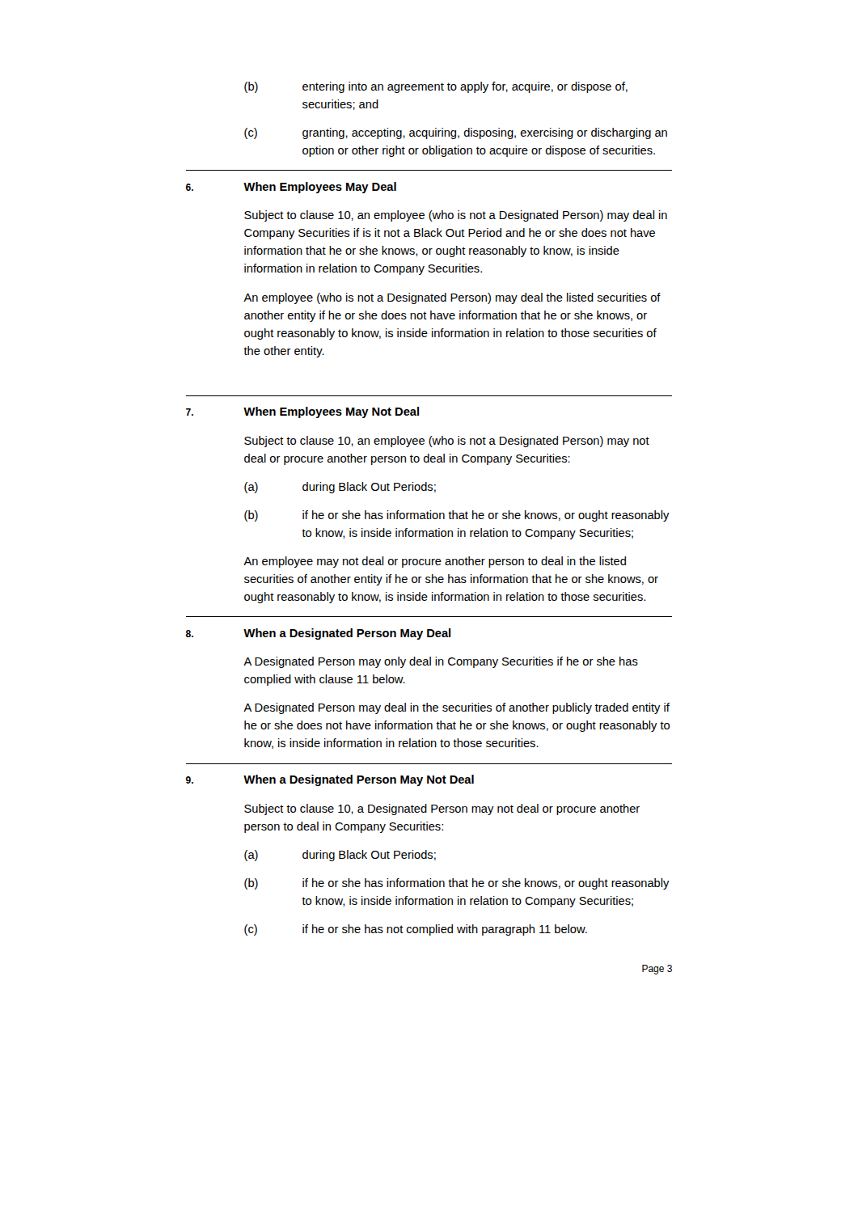(b)
entering into an agreement to apply for, acquire, or dispose of, securities; and
(c)
granting, accepting, acquiring, disposing, exercising or discharging an option or other right or obligation to acquire or dispose of securities.
6.
When Employees May Deal
Subject to clause 10, an employee (who is not a Designated Person) may deal in Company Securities if is it not a Black Out Period and he or she does not have information that he or she knows, or ought reasonably to know, is inside information in relation to Company Securities.
An employee (who is not a Designated Person) may deal the listed securities of another entity if he or she does not have information that he or she knows, or ought reasonably to know, is inside information in relation to those securities of the other entity.
7.
When Employees May Not Deal
Subject to clause 10, an employee (who is not a Designated Person) may not deal or procure another person to deal in Company Securities:
(a)
during Black Out Periods;
(b)
if he or she has information that he or she knows, or ought reasonably to know, is inside information in relation to Company Securities;
An employee may not deal or procure another person to deal in the listed securities of another entity if he or she has information that he or she knows, or ought reasonably to know, is inside information in relation to those securities.
8.
When a Designated Person May Deal
A Designated Person may only deal in Company Securities if he or she has complied with clause 11 below.
A Designated Person may deal in the securities of another publicly traded entity if he or she does not have information that he or she knows, or ought reasonably to know, is inside information in relation to those securities.
9.
When a Designated Person May Not Deal
Subject to clause 10, a Designated Person may not deal or procure another person to deal in Company Securities:
(a)
during Black Out Periods;
(b)
if he or she has information that he or she knows, or ought reasonably to know, is inside information in relation to Company Securities;
(c)
if he or she has not complied with paragraph 11 below.
Page 3